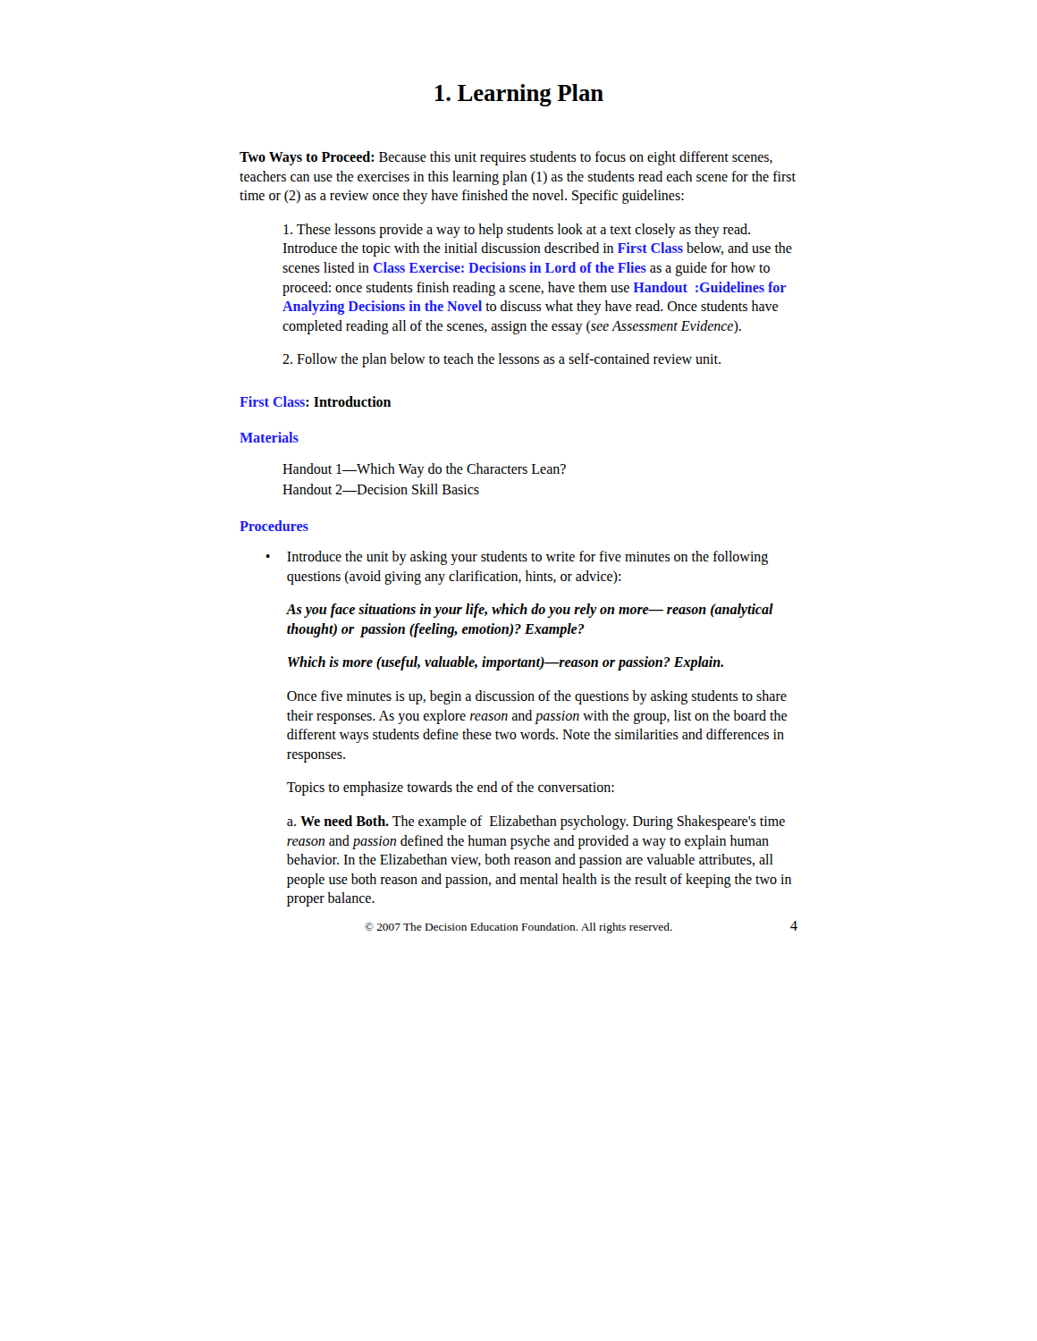1. Learning Plan
Two Ways to Proceed: Because this unit requires students to focus on eight different scenes, teachers can use the exercises in this learning plan (1) as the students read each scene for the first time or (2) as a review once they have finished the novel. Specific guidelines:
1. These lessons provide a way to help students look at a text closely as they read. Introduce the topic with the initial discussion described in First Class below, and use the scenes listed in Class Exercise: Decisions in Lord of the Flies as a guide for how to proceed: once students finish reading a scene, have them use Handout :Guidelines for Analyzing Decisions in the Novel to discuss what they have read. Once students have completed reading all of the scenes, assign the essay (see Assessment Evidence).
2. Follow the plan below to teach the lessons as a self-contained review unit.
First Class: Introduction
Materials
Handout 1—Which Way do the Characters Lean?
Handout 2—Decision Skill Basics
Procedures
Introduce the unit by asking your students to write for five minutes on the following questions (avoid giving any clarification, hints, or advice):
As you face situations in your life, which do you rely on more— reason (analytical thought) or passion (feeling, emotion)? Example?
Which is more (useful, valuable, important)—reason or passion? Explain.
Once five minutes is up, begin a discussion of the questions by asking students to share their responses. As you explore reason and passion with the group, list on the board the different ways students define these two words. Note the similarities and differences in responses.
Topics to emphasize towards the end of the conversation:
a. We need Both. The example of Elizabethan psychology. During Shakespeare's time reason and passion defined the human psyche and provided a way to explain human behavior. In the Elizabethan view, both reason and passion are valuable attributes, all people use both reason and passion, and mental health is the result of keeping the two in proper balance.
© 2007 The Decision Education Foundation. All rights reserved.
4